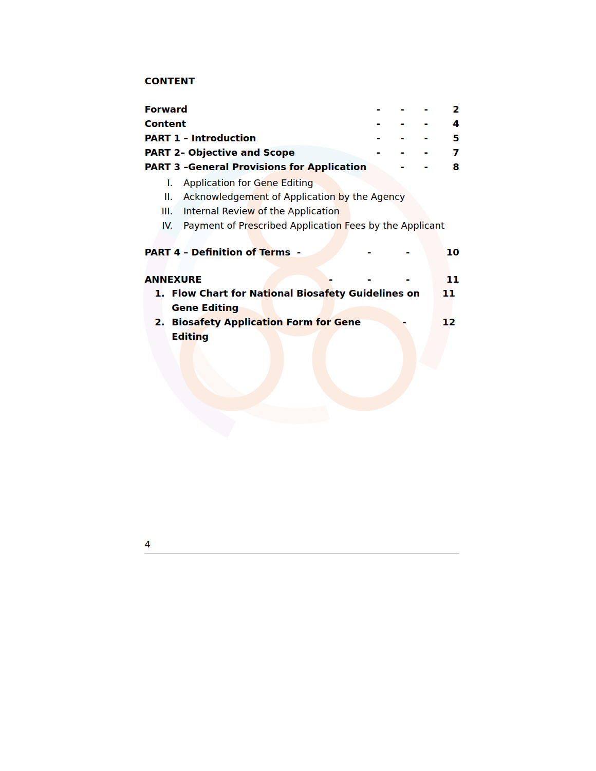CONTENT
| Forward | - | - | - | 2 |
| Content | - | - | - | 4 |
| PART 1 – Introduction | - | - | - | 5 |
| PART 2– Objective and Scope | - | - | - | 7 |
| PART 3 –General Provisions for Application | | - | - | 8 |
Application for Gene Editing
Acknowledgement of Application by the Agency
Internal Review of the Application
Payment of Prescribed Application Fees by the Applicant
| PART 4 – Definition of Terms - | | - | - | 10 |
| ANNEXURE | - | - | - | 11 |
Flow Chart for National Biosafety Guidelines on Gene Editing 11
Biosafety Application Form for Gene Editing - 12
4